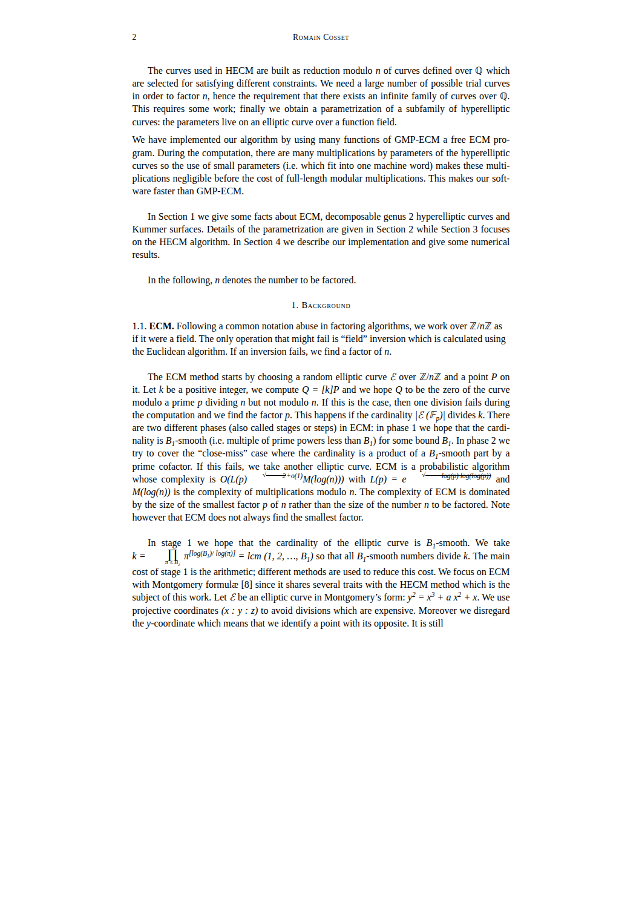2 Romain Cosset
The curves used in HECM are built as reduction modulo n of curves defined over ℚ which are selected for satisfying different constraints. We need a large number of possible trial curves in order to factor n, hence the requirement that there exists an infinite family of curves over ℚ. This requires some work; finally we obtain a parametrization of a subfamily of hyperelliptic curves: the parameters live on an elliptic curve over a function field.
We have implemented our algorithm by using many functions of GMP-ECM a free ECM program. During the computation, there are many multiplications by parameters of the hyperelliptic curves so the use of small parameters (i.e. which fit into one machine word) makes these multiplications negligible before the cost of full-length modular multiplications. This makes our software faster than GMP-ECM.
In Section 1 we give some facts about ECM, decomposable genus 2 hyperelliptic curves and Kummer surfaces. Details of the parametrization are given in Section 2 while Section 3 focuses on the HECM algorithm. In Section 4 we describe our implementation and give some numerical results.
In the following, n denotes the number to be factored.
1. Background
1.1. ECM.
Following a common notation abuse in factoring algorithms, we work over ℤ/n ℤ as if it were a field. The only operation that might fail is “field” inversion which is calculated using the Euclidean algorithm. If an inversion fails, we find a factor of n.
The ECM method starts by choosing a random elliptic curve ℰ over ℤ/n ℤ and a point P on it. Let k be a positive integer, we compute Q = [k]P and we hope Q to be the zero of the curve modulo a prime p dividing n but not modulo n. If this is the case, then one division fails during the computation and we find the factor p. This happens if the cardinality |ℰ (𝔽p)| divides k. There are two different phases (also called stages or steps) in ECM: in phase 1 we hope that the cardinality is B1-smooth (i.e. multiple of prime powers less than B1) for some bound B1. In phase 2 we try to cover the “close-miss” case where the cardinality is a product of a B1-smooth part by a prime cofactor. If this fails, we take another elliptic curve. ECM is a probabilistic algorithm whose complexity is O(L(p)2+o(1)M(log(n))) with L(p) = elog(p) log(log(p)) and M(log(n)) is the complexity of multiplications modulo n. The complexity of ECM is dominated by the size of the smallest factor p of n rather than the size of the number n to be factored. Note however that ECM does not always find the smallest factor.
In stage 1 we hope that the cardinality of the elliptic curve is B1-smooth. We take k = ∏π ≤ B1 π[log(B1)/ log(π)] = lcm (1, 2, …, B1) so that all B1-smooth numbers divide k. The main cost of stage 1 is the arithmetic; different methods are used to reduce this cost. We focus on ECM with Montgomery formulæ [8] since it shares several traits with the HECM method which is the subject of this work. Let ℰ be an elliptic curve in Montgomery’s form: y2 = x3 + a x2 + x. We use projective coordinates (x : y : z) to avoid divisions which are expensive. Moreover we disregard the y-coordinate which means that we identify a point with its opposite. It is still